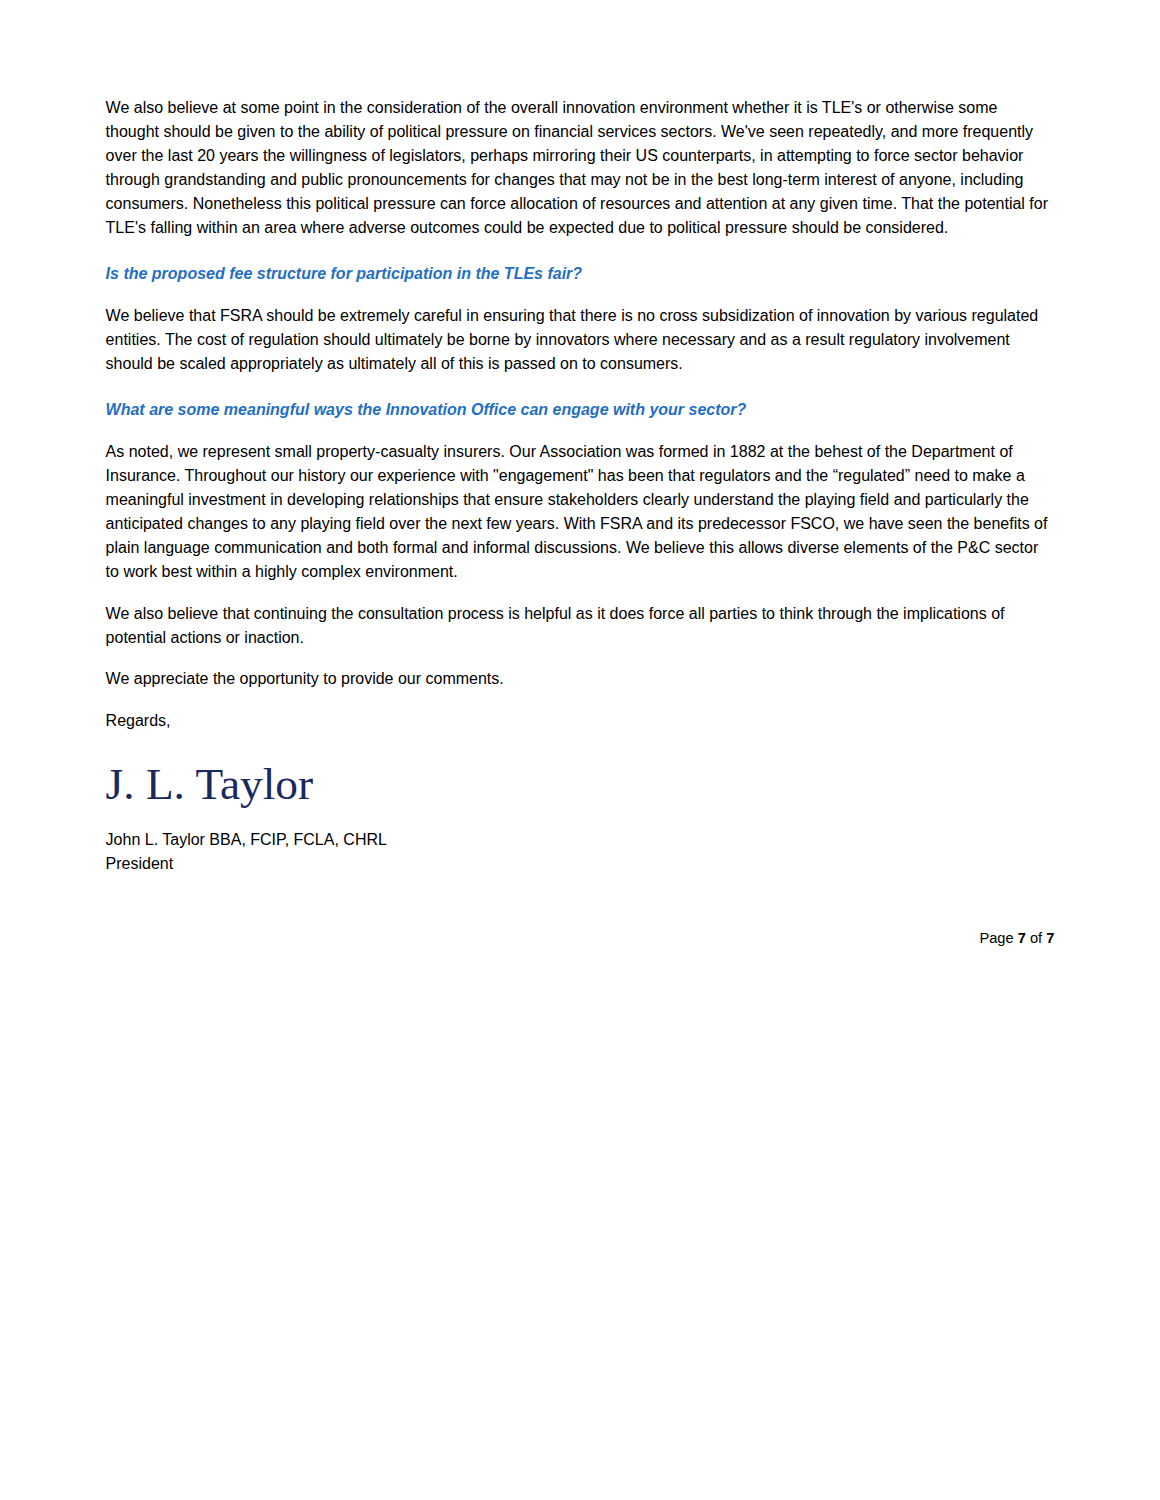We also believe at some point in the consideration of the overall innovation environment whether it is TLE's or otherwise some thought should be given to the ability of political pressure on financial services sectors. We've seen repeatedly, and more frequently over the last 20 years the willingness of legislators, perhaps mirroring their US counterparts, in attempting to force sector behavior through grandstanding and public pronouncements for changes that may not be in the best long-term interest of anyone, including consumers. Nonetheless this political pressure can force allocation of resources and attention at any given time. That the potential for TLE's falling within an area where adverse outcomes could be expected due to political pressure should be considered.
Is the proposed fee structure for participation in the TLEs fair?
We believe that FSRA should be extremely careful in ensuring that there is no cross subsidization of innovation by various regulated entities. The cost of regulation should ultimately be borne by innovators where necessary and as a result regulatory involvement should be scaled appropriately as ultimately all of this is passed on to consumers.
What are some meaningful ways the Innovation Office can engage with your sector?
As noted, we represent small property-casualty insurers. Our Association was formed in 1882 at the behest of the Department of Insurance. Throughout our history our experience with "engagement" has been that regulators and the “regulated” need to make a meaningful investment in developing relationships that ensure stakeholders clearly understand the playing field and particularly the anticipated changes to any playing field over the next few years. With FSRA and its predecessor FSCO, we have seen the benefits of plain language communication and both formal and informal discussions. We believe this allows diverse elements of the P&C sector to work best within a highly complex environment.
We also believe that continuing the consultation process is helpful as it does force all parties to think through the implications of potential actions or inaction.
We appreciate the opportunity to provide our comments.
Regards,
J. L. Taylor
John L. Taylor BBA, FCIP, FCLA, CHRL
President
Page 7 of 7